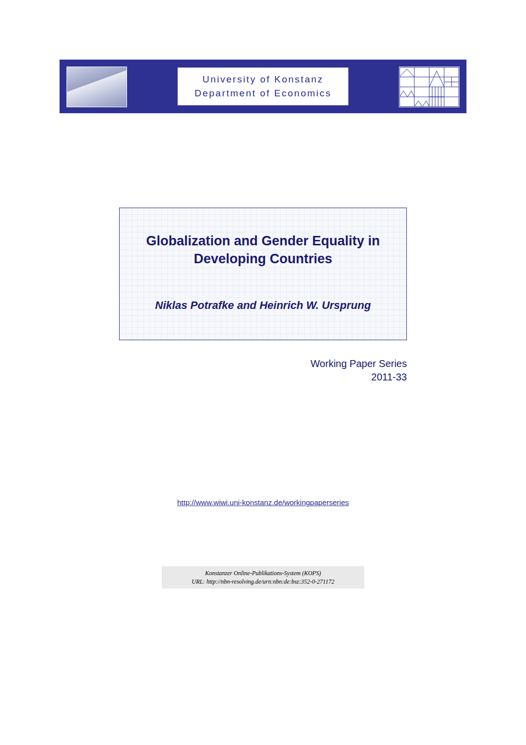University of Konstanz
Department of Economics
Globalization and Gender Equality in
Developing Countries
Niklas Potrafke and Heinrich W. Ursprung
Working Paper Series
2011-33
http://www.wiwi.uni-konstanz.de/workingpaperseries
Konstanzer Online-Publikations-System (KOPS)
URL: http://nbn-resolving.de/urn:nbn:de:bsz:352-0-271172